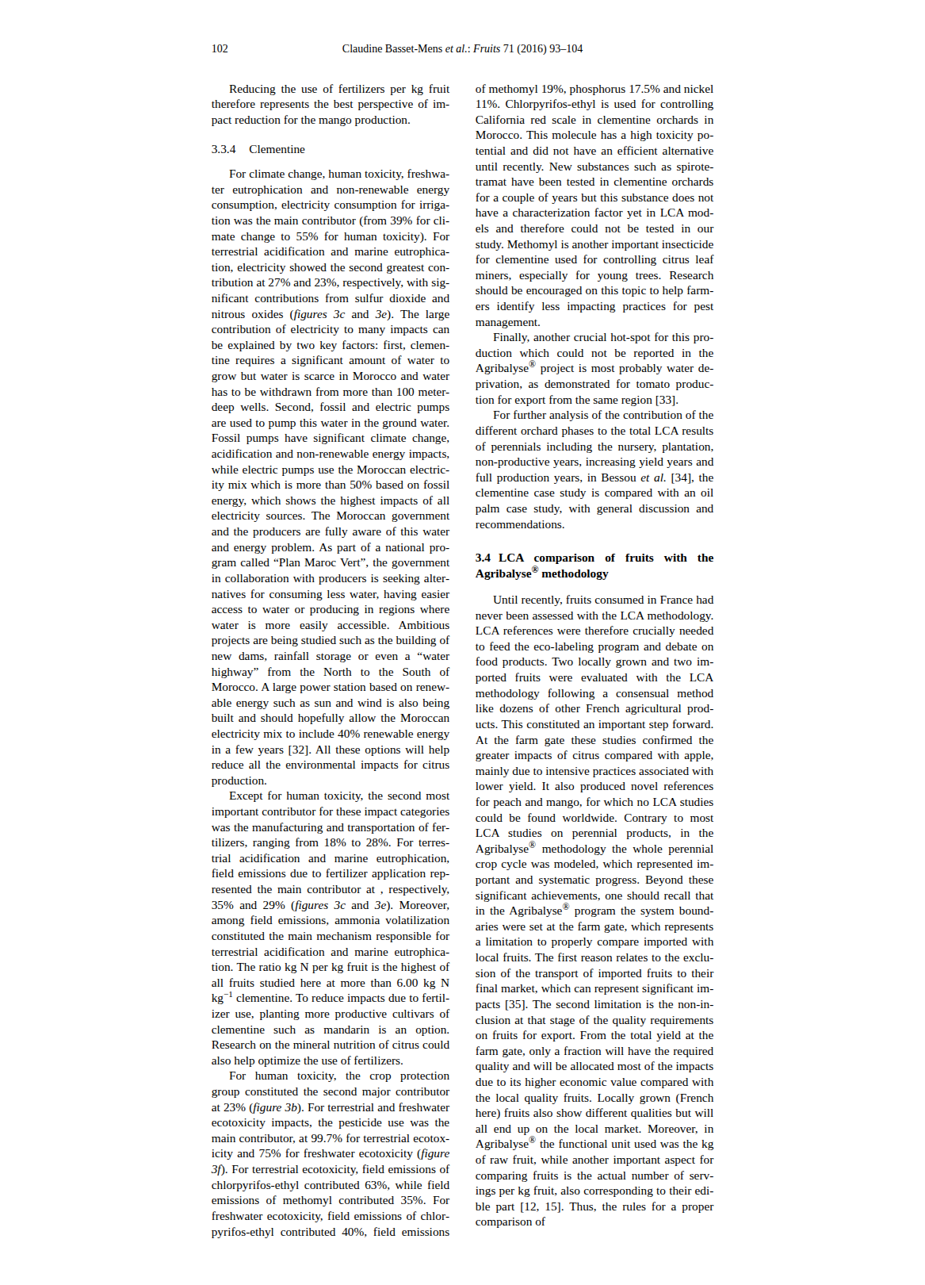102
Claudine Basset-Mens et al.: Fruits 71 (2016) 93–104
Reducing the use of fertilizers per kg fruit therefore represents the best perspective of impact reduction for the mango production.
3.3.4 Clementine
For climate change, human toxicity, freshwater eutrophication and non-renewable energy consumption, electricity consumption for irrigation was the main contributor (from 39% for climate change to 55% for human toxicity). For terrestrial acidification and marine eutrophication, electricity showed the second greatest contribution at 27% and 23%, respectively, with significant contributions from sulfur dioxide and nitrous oxides (figures 3c and 3e). The large contribution of electricity to many impacts can be explained by two key factors: first, clementine requires a significant amount of water to grow but water is scarce in Morocco and water has to be withdrawn from more than 100 meter-deep wells. Second, fossil and electric pumps are used to pump this water in the ground water. Fossil pumps have significant climate change, acidification and non-renewable energy impacts, while electric pumps use the Moroccan electricity mix which is more than 50% based on fossil energy, which shows the highest impacts of all electricity sources. The Moroccan government and the producers are fully aware of this water and energy problem. As part of a national program called “Plan Maroc Vert”, the government in collaboration with producers is seeking alternatives for consuming less water, having easier access to water or producing in regions where water is more easily accessible. Ambitious projects are being studied such as the building of new dams, rainfall storage or even a “water highway” from the North to the South of Morocco. A large power station based on renewable energy such as sun and wind is also being built and should hopefully allow the Moroccan electricity mix to include 40% renewable energy in a few years [32]. All these options will help reduce all the environmental impacts for citrus production.
Except for human toxicity, the second most important contributor for these impact categories was the manufacturing and transportation of fertilizers, ranging from 18% to 28%. For terrestrial acidification and marine eutrophication, field emissions due to fertilizer application represented the main contributor at , respectively, 35% and 29% (figures 3c and 3e). Moreover, among field emissions, ammonia volatilization constituted the main mechanism responsible for terrestrial acidification and marine eutrophication. The ratio kg N per kg fruit is the highest of all fruits studied here at more than 6.00 kg N kg−1 clementine. To reduce impacts due to fertilizer use, planting more productive cultivars of clementine such as mandarin is an option. Research on the mineral nutrition of citrus could also help optimize the use of fertilizers.
For human toxicity, the crop protection group constituted the second major contributor at 23% (figure 3b). For terrestrial and freshwater ecotoxicity impacts, the pesticide use was the main contributor, at 99.7% for terrestrial ecotoxicity and 75% for freshwater ecotoxicity (figure 3f). For terrestrial ecotoxicity, field emissions of chlorpyrifos-ethyl contributed 63%, while field emissions of methomyl contributed 35%. For freshwater ecotoxicity, field emissions of chlorpyrifos-ethyl contributed 40%, field emissions of methomyl 19%, phosphorus 17.5% and nickel 11%. Chlorpyrifos-ethyl is used for controlling California red scale in clementine orchards in Morocco. This molecule has a high toxicity potential and did not have an efficient alternative until recently. New substances such as spirotetramat have been tested in clementine orchards for a couple of years but this substance does not have a characterization factor yet in LCA models and therefore could not be tested in our study. Methomyl is another important insecticide for clementine used for controlling citrus leaf miners, especially for young trees. Research should be encouraged on this topic to help farmers identify less impacting practices for pest management.
Finally, another crucial hot-spot for this production which could not be reported in the Agribalyse® project is most probably water deprivation, as demonstrated for tomato production for export from the same region [33].
For further analysis of the contribution of the different orchard phases to the total LCA results of perennials including the nursery, plantation, non-productive years, increasing yield years and full production years, in Bessou et al. [34], the clementine case study is compared with an oil palm case study, with general discussion and recommendations.
3.4 LCA comparison of fruits with the Agribalyse® methodology
Until recently, fruits consumed in France had never been assessed with the LCA methodology. LCA references were therefore crucially needed to feed the eco-labeling program and debate on food products. Two locally grown and two imported fruits were evaluated with the LCA methodology following a consensual method like dozens of other French agricultural products. This constituted an important step forward. At the farm gate these studies confirmed the greater impacts of citrus compared with apple, mainly due to intensive practices associated with lower yield. It also produced novel references for peach and mango, for which no LCA studies could be found worldwide. Contrary to most LCA studies on perennial products, in the Agribalyse® methodology the whole perennial crop cycle was modeled, which represented important and systematic progress. Beyond these significant achievements, one should recall that in the Agribalyse® program the system boundaries were set at the farm gate, which represents a limitation to properly compare imported with local fruits. The first reason relates to the exclusion of the transport of imported fruits to their final market, which can represent significant impacts [35]. The second limitation is the non-inclusion at that stage of the quality requirements on fruits for export. From the total yield at the farm gate, only a fraction will have the required quality and will be allocated most of the impacts due to its higher economic value compared with the local quality fruits. Locally grown (French here) fruits also show different qualities but will all end up on the local market. Moreover, in Agribalyse® the functional unit used was the kg of raw fruit, while another important aspect for comparing fruits is the actual number of servings per kg fruit, also corresponding to their edible part [12, 15]. Thus, the rules for a proper comparison of